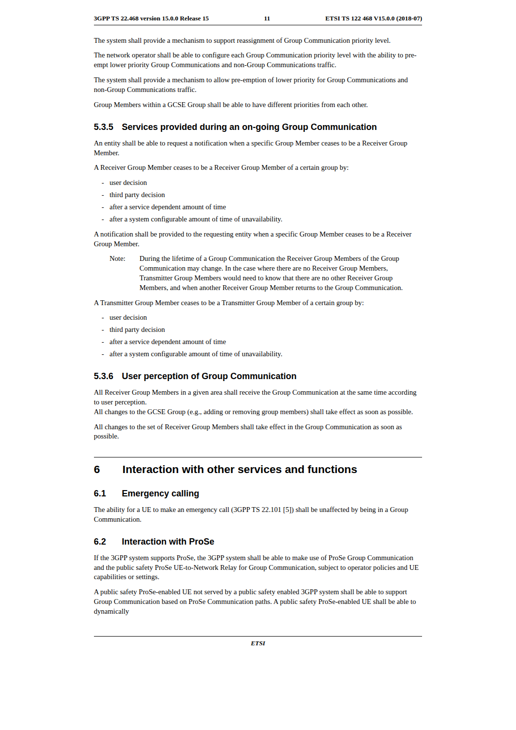3GPP TS 22.468 version 15.0.0 Release 15 11 ETSI TS 122 468 V15.0.0 (2018-07)
The system shall provide a mechanism to support reassignment of Group Communication priority level.
The network operator shall be able to configure each Group Communication priority level with the ability to pre-empt lower priority Group Communications and non-Group Communications traffic.
The system shall provide a mechanism to allow pre-emption of lower priority for Group Communications and non-Group Communications traffic.
Group Members within a GCSE Group shall be able to have different priorities from each other.
5.3.5 Services provided during an on-going Group Communication
An entity shall be able to request a notification when a specific Group Member ceases to be a Receiver Group Member.
A Receiver Group Member ceases to be a Receiver Group Member of a certain group by:
user decision
third party decision
after a service dependent amount of time
after a system configurable amount of time of unavailability.
A notification shall be provided to the requesting entity when a specific Group Member ceases to be a Receiver Group Member.
Note: During the lifetime of a Group Communication the Receiver Group Members of the Group Communication may change. In the case where there are no Receiver Group Members, Transmitter Group Members would need to know that there are no other Receiver Group Members, and when another Receiver Group Member returns to the Group Communication.
A Transmitter Group Member ceases to be a Transmitter Group Member of a certain group by:
user decision
third party decision
after a service dependent amount of time
after a system configurable amount of time of unavailability.
5.3.6 User perception of Group Communication
All Receiver Group Members in a given area shall receive the Group Communication at the same time according to user perception.
All changes to the GCSE Group (e.g., adding or removing group members) shall take effect as soon as possible.
All changes to the set of Receiver Group Members shall take effect in the Group Communication as soon as possible.
6 Interaction with other services and functions
6.1 Emergency calling
The ability for a UE to make an emergency call (3GPP TS 22.101 [5]) shall be unaffected by being in a Group Communication.
6.2 Interaction with ProSe
If the 3GPP system supports ProSe, the 3GPP system shall be able to make use of ProSe Group Communication and the public safety ProSe UE-to-Network Relay for Group Communication, subject to operator policies and UE capabilities or settings.
A public safety ProSe-enabled UE not served by a public safety enabled 3GPP system shall be able to support Group Communication based on ProSe Communication paths. A public safety ProSe-enabled UE shall be able to dynamically
ETSI